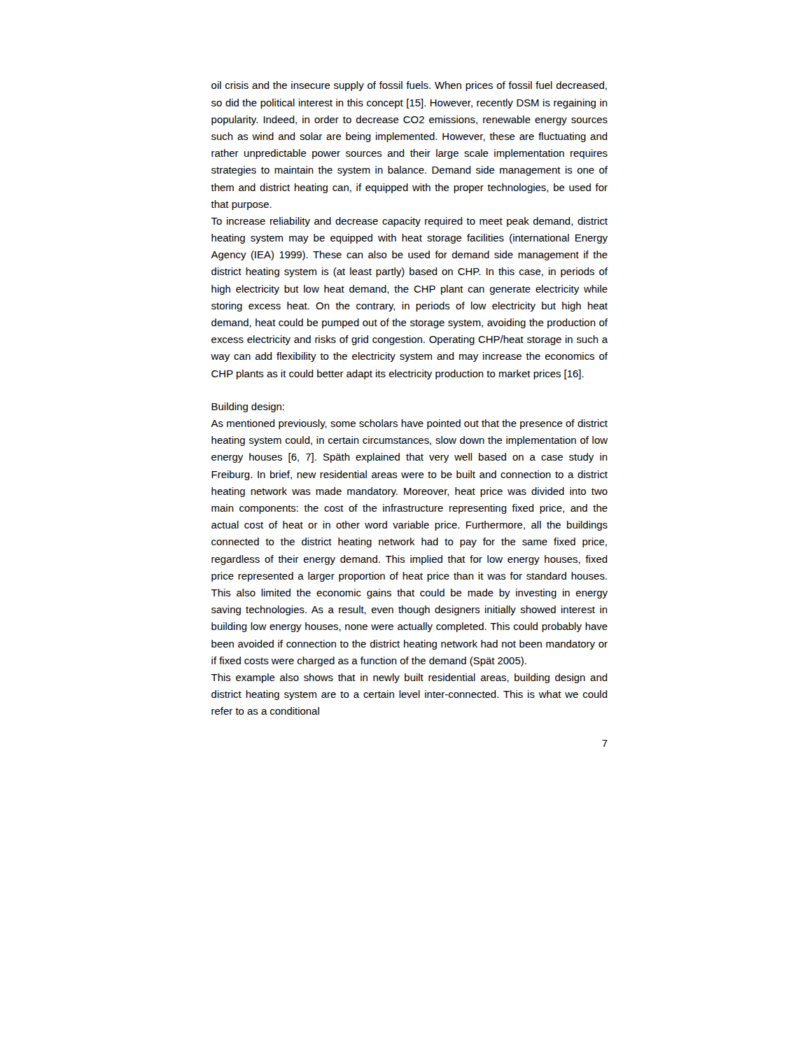oil crisis and the insecure supply of fossil fuels. When prices of fossil fuel decreased, so did the political interest in this concept [15]. However, recently DSM is regaining in popularity. Indeed, in order to decrease CO2 emissions, renewable energy sources such as wind and solar are being implemented. However, these are fluctuating and rather unpredictable power sources and their large scale implementation requires strategies to maintain the system in balance. Demand side management is one of them and district heating can, if equipped with the proper technologies, be used for that purpose.
To increase reliability and decrease capacity required to meet peak demand, district heating system may be equipped with heat storage facilities (international Energy Agency (IEA) 1999). These can also be used for demand side management if the district heating system is (at least partly) based on CHP. In this case, in periods of high electricity but low heat demand, the CHP plant can generate electricity while storing excess heat. On the contrary, in periods of low electricity but high heat demand, heat could be pumped out of the storage system, avoiding the production of excess electricity and risks of grid congestion. Operating CHP/heat storage in such a way can add flexibility to the electricity system and may increase the economics of CHP plants as it could better adapt its electricity production to market prices [16].
Building design:
As mentioned previously, some scholars have pointed out that the presence of district heating system could, in certain circumstances, slow down the implementation of low energy houses [6, 7]. Späth explained that very well based on a case study in Freiburg. In brief, new residential areas were to be built and connection to a district heating network was made mandatory. Moreover, heat price was divided into two main components: the cost of the infrastructure representing fixed price, and the actual cost of heat or in other word variable price. Furthermore, all the buildings connected to the district heating network had to pay for the same fixed price, regardless of their energy demand. This implied that for low energy houses, fixed price represented a larger proportion of heat price than it was for standard houses. This also limited the economic gains that could be made by investing in energy saving technologies. As a result, even though designers initially showed interest in building low energy houses, none were actually completed. This could probably have been avoided if connection to the district heating network had not been mandatory or if fixed costs were charged as a function of the demand (Spät 2005).
This example also shows that in newly built residential areas, building design and district heating system are to a certain level inter-connected. This is what we could refer to as a conditional
7